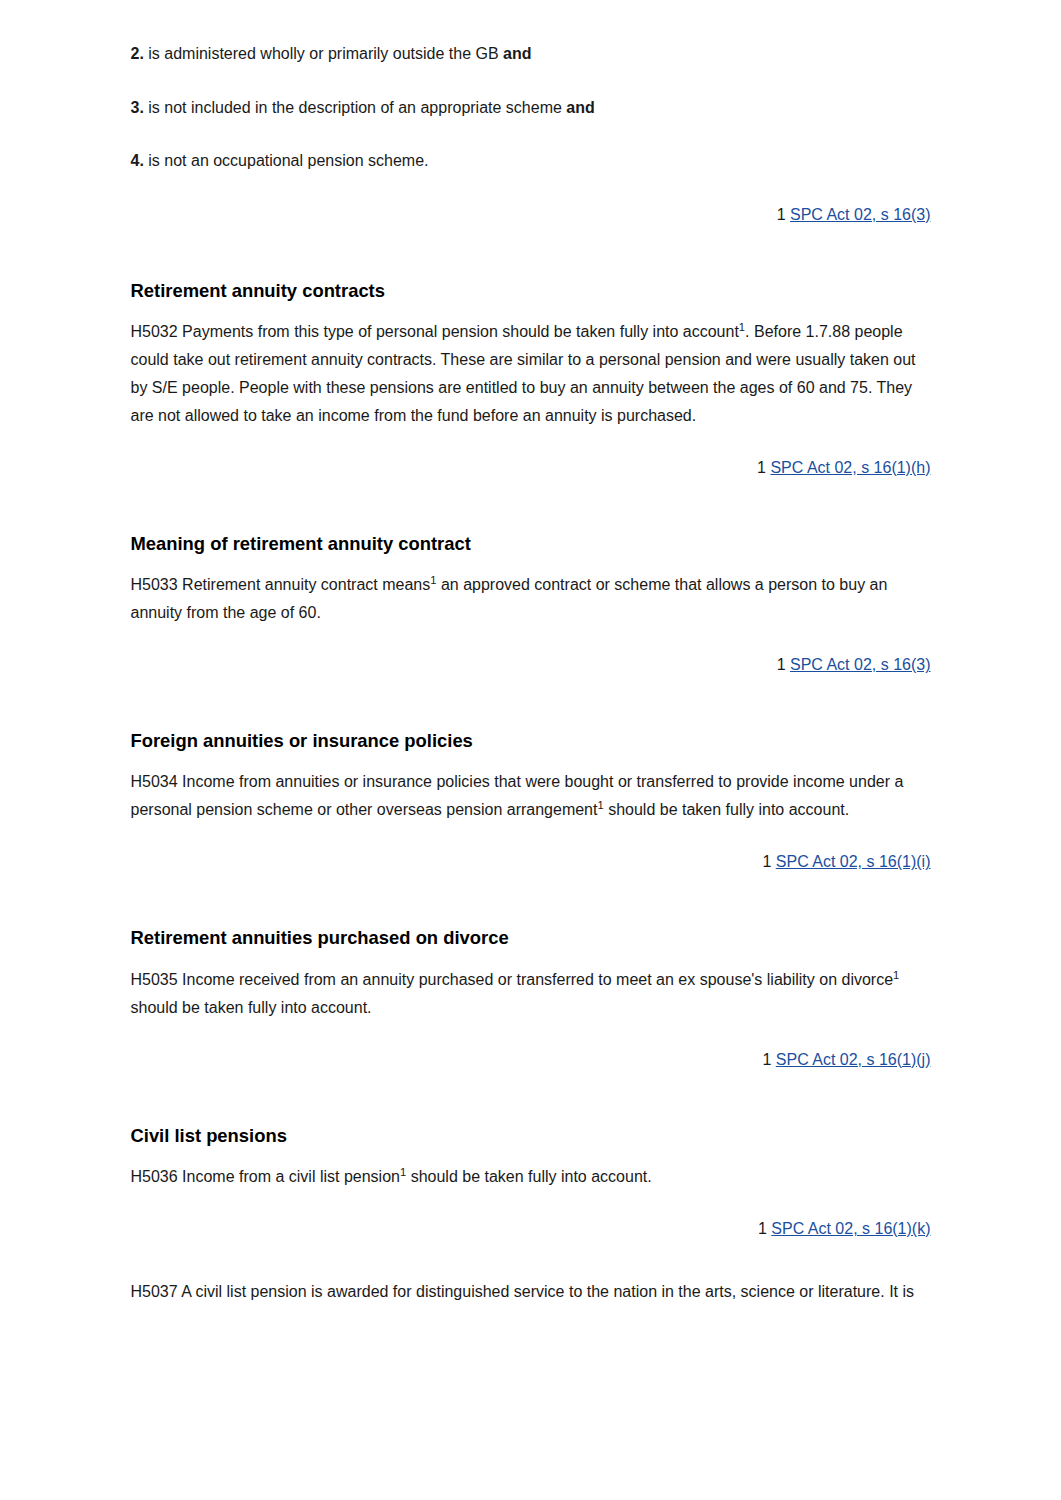2. is administered wholly or primarily outside the GB and
3. is not included in the description of an appropriate scheme and
4. is not an occupational pension scheme.
1 SPC Act 02, s 16(3)
Retirement annuity contracts
H5032 Payments from this type of personal pension should be taken fully into account1. Before 1.7.88 people could take out retirement annuity contracts. These are similar to a personal pension and were usually taken out by S/E people. People with these pensions are entitled to buy an annuity between the ages of 60 and 75. They are not allowed to take an income from the fund before an annuity is purchased.
1 SPC Act 02, s 16(1)(h)
Meaning of retirement annuity contract
H5033 Retirement annuity contract means1 an approved contract or scheme that allows a person to buy an annuity from the age of 60.
1 SPC Act 02, s 16(3)
Foreign annuities or insurance policies
H5034 Income from annuities or insurance policies that were bought or transferred to provide income under a personal pension scheme or other overseas pension arrangement1 should be taken fully into account.
1 SPC Act 02, s 16(1)(i)
Retirement annuities purchased on divorce
H5035 Income received from an annuity purchased or transferred to meet an ex spouse's liability on divorce1 should be taken fully into account.
1 SPC Act 02, s 16(1)(j)
Civil list pensions
H5036 Income from a civil list pension1 should be taken fully into account.
1 SPC Act 02, s 16(1)(k)
H5037 A civil list pension is awarded for distinguished service to the nation in the arts, science or literature. It is